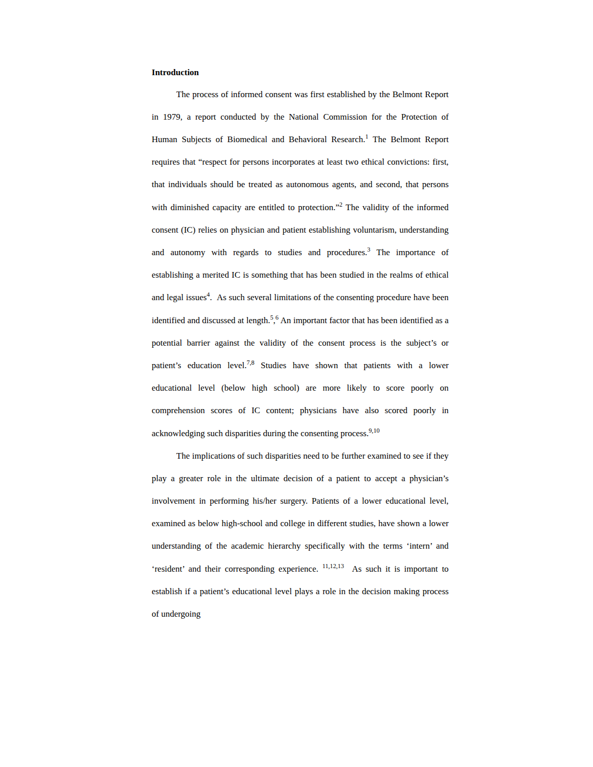Introduction
The process of informed consent was first established by the Belmont Report in 1979, a report conducted by the National Commission for the Protection of Human Subjects of Biomedical and Behavioral Research.1 The Belmont Report requires that “respect for persons incorporates at least two ethical convictions: first, that individuals should be treated as autonomous agents, and second, that persons with diminished capacity are entitled to protection.”2 The validity of the informed consent (IC) relies on physician and patient establishing voluntarism, understanding and autonomy with regards to studies and procedures.3 The importance of establishing a merited IC is something that has been studied in the realms of ethical and legal issues4. As such several limitations of the consenting procedure have been identified and discussed at length.5,6 An important factor that has been identified as a potential barrier against the validity of the consent process is the subject’s or patient’s education level.7,8 Studies have shown that patients with a lower educational level (below high school) are more likely to score poorly on comprehension scores of IC content; physicians have also scored poorly in acknowledging such disparities during the consenting process.9,10
The implications of such disparities need to be further examined to see if they play a greater role in the ultimate decision of a patient to accept a physician’s involvement in performing his/her surgery. Patients of a lower educational level, examined as below high-school and college in different studies, have shown a lower understanding of the academic hierarchy specifically with the terms ‘intern’ and ‘resident’ and their corresponding experience. 11,12,13 As such it is important to establish if a patient’s educational level plays a role in the decision making process of undergoing